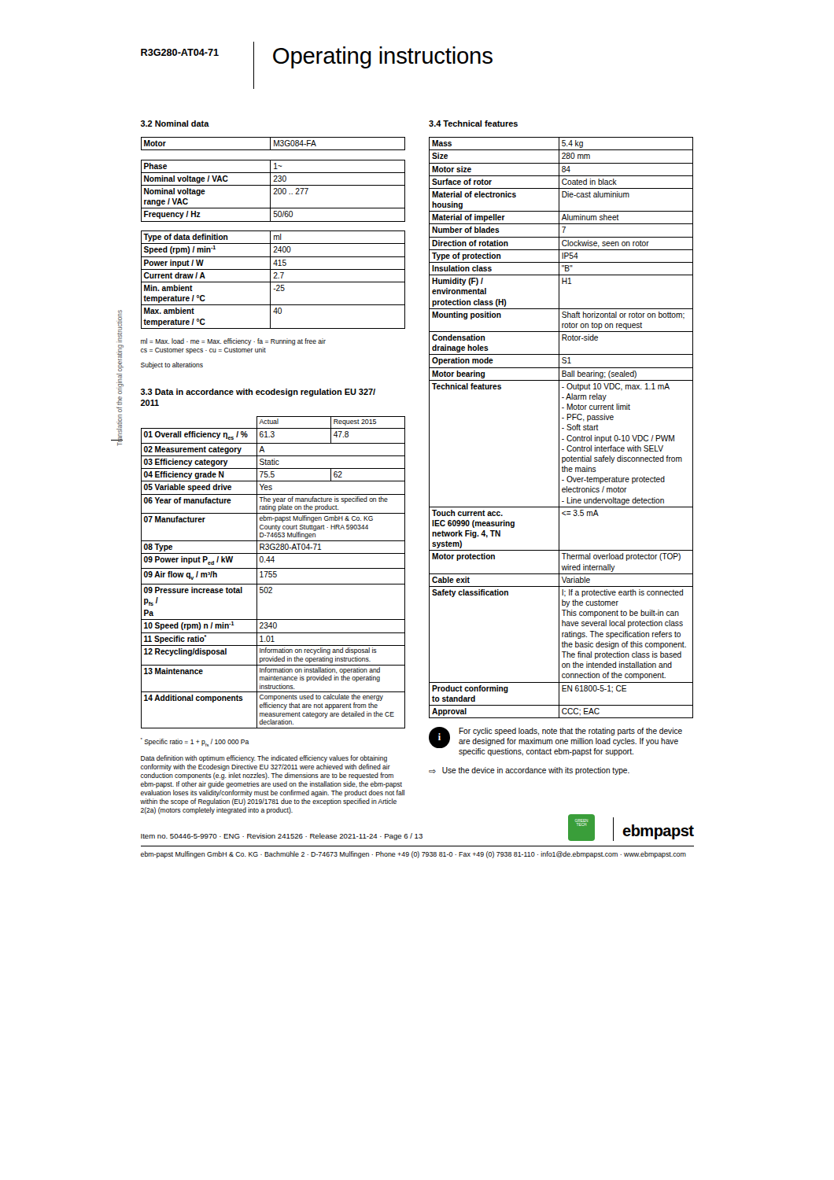R3G280-AT04-71
Operating instructions
Translation of the original operating instructions
3.2 Nominal data
| Motor | M3G084-FA |
| Phase | 1~ |
| Nominal voltage / VAC | 230 |
| Nominal voltage range / VAC | 200 .. 277 |
| Frequency / Hz | 50/60 |
| Type of data definition | ml |
| Speed (rpm) / min -1 | 2400 |
| Power input / W | 415 |
| Current draw / A | 2.7 |
| Min. ambient temperature / °C | -25 |
| Max. ambient temperature / °C | 40 |
ml = Max. load · me = Max. efficiency · fa = Running at free air
cs = Customer specs · cu = Customer unit
Subject to alterations
3.3 Data in accordance with ecodesign regulation EU 327/
2011
| | Actual | Request 2015 |
| 01 Overall efficiency η es / % | 61.3 | 47.8 |
| 02 Measurement category | A |
| 03 Efficiency category | Static |
| 04 Efficiency grade N | 75.5 | 62 |
| 05 Variable speed drive | Yes |
| 06 Year of manufacture | The year of manufacture is specified on the rating plate on the product. |
| 07 Manufacturer | ebm-papst Mulfingen GmbH & Co. KG County court Stuttgart · HRA 590344 D-74653 Mulfingen |
| 08 Type | R3G280-AT04-71 |
| 09 Power input P ed / kW | 0.44 |
| 09 Air flow q v / m³/h | 1755 |
| 09 Pressure increase total p fs / Pa | 502 |
| 10 Speed (rpm) n / min -1 | 2340 |
| 11 Specific ratio * | 1.01 |
| 12 Recycling/disposal | Information on recycling and disposal is provided in the operating instructions. |
| 13 Maintenance | Information on installation, operation and maintenance is provided in the operating instructions. |
| 14 Additional components | Components used to calculate the energy efficiency that are not apparent from the measurement category are detailed in the CE declaration. |
* Specific ratio = 1 + pfs / 100 000 Pa
Data definition with optimum efficiency. The indicated efficiency values for obtaining conformity with the Ecodesign Directive EU 327/2011 were achieved with defined air conduction components (e.g. inlet nozzles). The dimensions are to be requested from ebm-papst. If other air guide geometries are used on the installation side, the ebm-papst evaluation loses its validity/conformity must be confirmed again. The product does not fall within the scope of Regulation (EU) 2019/1781 due to the exception specified in Article 2(2a) (motors completely integrated into a product).
3.4 Technical features
| Mass | 5.4 kg |
| Size | 280 mm |
| Motor size | 84 |
| Surface of rotor | Coated in black |
| Material of electronics housing | Die-cast aluminium |
| Material of impeller | Aluminum sheet |
| Number of blades | 7 |
| Direction of rotation | Clockwise, seen on rotor |
| Type of protection | IP54 |
| Insulation class | "B" |
| Humidity (F) / environmental protection class (H) | H1 |
| Mounting position | Shaft horizontal or rotor on bottom; rotor on top on request |
| Condensation drainage holes | Rotor-side |
| Operation mode | S1 |
| Motor bearing | Ball bearing; (sealed) |
| Technical features | - Output 10 VDC, max. 1.1 mA - Alarm relay - Motor current limit - PFC, passive - Soft start - Control input 0-10 VDC / PWM - Control interface with SELV potential safely disconnected from the mains - Over-temperature protected electronics / motor - Line undervoltage detection |
| Touch current acc. IEC 60990 (measuring network Fig. 4, TN system) | <= 3.5 mA |
| Motor protection | Thermal overload protector (TOP) wired internally |
| Cable exit | Variable |
| Safety classification | I; If a protective earth is connected by the customer This component to be built-in can have several local protection class ratings. The specification refers to the basic design of this component. The final protection class is based on the intended installation and connection of the component. |
| Product conforming to standard | EN 61800-5-1; CE |
| Approval | CCC; EAC |
i
For cyclic speed loads, note that the rotating parts of the device are designed for maximum one million load cycles. If you have specific questions, contact ebm-papst for support.
⇨ Use the device in accordance with its protection type.
Item no. 50446-5-9970 · ENG · Revision 241526 · Release 2021-11-24 · Page 6 / 13
GREEN
TECH
ebmpapst
ebm-papst Mulfingen GmbH & Co. KG · Bachmühle 2 · D-74673 Mulfingen · Phone +49 (0) 7938 81-0 · Fax +49 (0) 7938 81-110 · info1@de.ebmpapst.com · www.ebmpapst.com